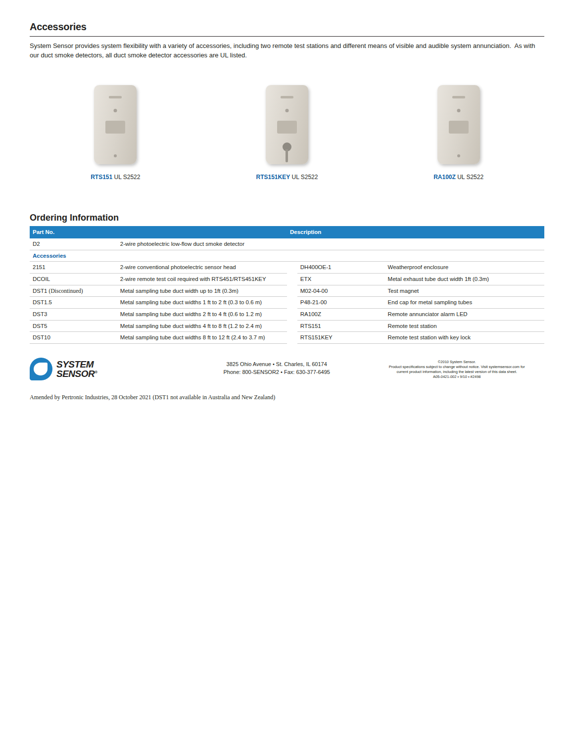Accessories
System Sensor provides system flexibility with a variety of accessories, including two remote test stations and different means of visible and audible system annunciation. As with our duct smoke detectors, all duct smoke detector accessories are UL listed.
RTS151 UL S2522
RTS151KEY UL S2522
RA100Z UL S2522
Ordering Information
| Part No. | Description |
| --- | --- |
| D2 | 2-wire photoelectric low-flow duct smoke detector |
| Accessories |
| 2151 | 2-wire conventional photoelectric sensor head | | DH400OE-1 | Weatherproof enclosure |
| DCOIL | 2-wire remote test coil required with RTS451/RTS451KEY | | ETX | Metal exhaust tube duct width 1ft (0.3m) |
| DST1 (Discontinued) | Metal sampling tube duct width up to 1ft (0.3m) | | M02-04-00 | Test magnet |
| DST1.5 | Metal sampling tube duct widths 1 ft to 2 ft (0.3 to 0.6 m) | | P48-21-00 | End cap for metal sampling tubes |
| DST3 | Metal sampling tube duct widths 2 ft to 4 ft (0.6 to 1.2 m) | | RA100Z | Remote annunciator alarm LED |
| DST5 | Metal sampling tube duct widths 4 ft to 8 ft (1.2 to 2.4 m) | | RTS151 | Remote test station |
| DST10 | Metal sampling tube duct widths 8 ft to 12 ft (2.4 to 3.7 m) | | RTS151KEY | Remote test station with key lock |
SYSTEM SENSOR®
3825 Ohio Avenue • St. Charles, IL 60174
Phone: 800-SENSOR2 • Fax: 630-377-6495
©2010 System Sensor.
Product specifications subject to change without notice. Visit systemsensor.com for
current product information, including the latest version of this data sheet.
A05-0421-002 • 9/10 • #2498
Amended by Pertronic Industries, 28 October 2021 (DST1 not available in Australia and New Zealand)